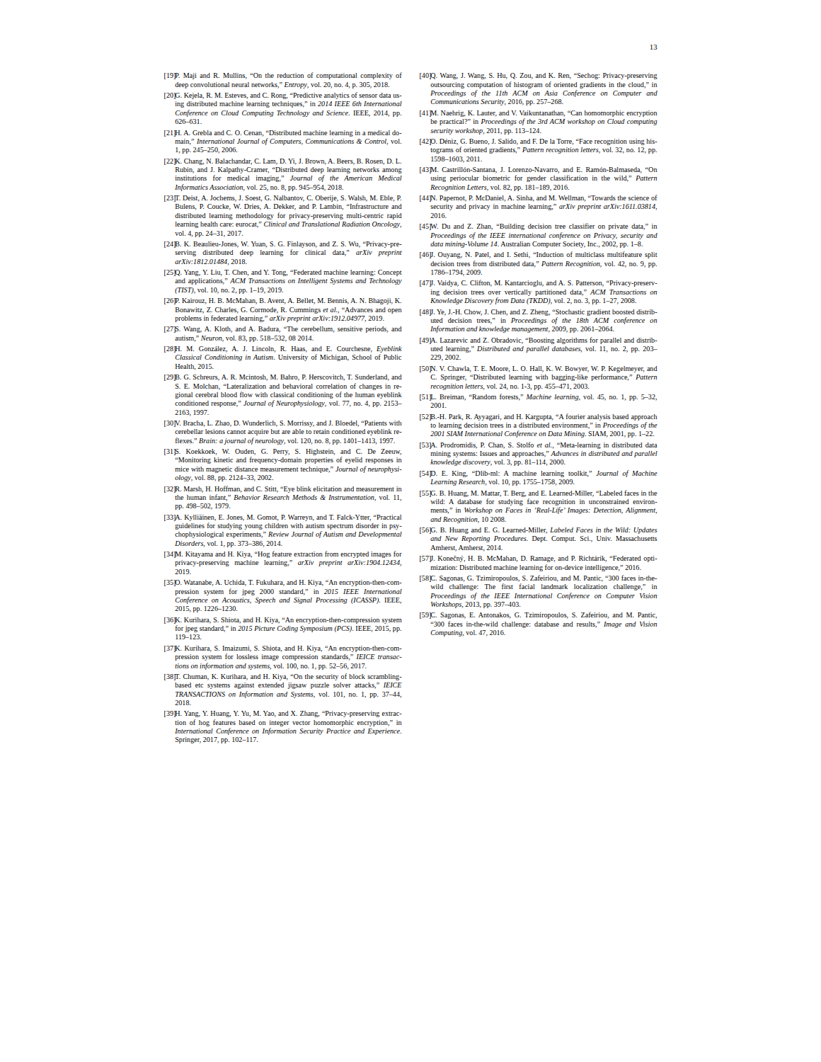13
[19] P. Maji and R. Mullins, “On the reduction of computational complexity of deep convolutional neural networks,” Entropy, vol. 20, no. 4, p. 305, 2018.
[20] G. Kejela, R. M. Esteves, and C. Rong, “Predictive analytics of sensor data using distributed machine learning techniques,” in 2014 IEEE 6th International Conference on Cloud Computing Technology and Science. IEEE, 2014, pp. 626–631.
[21] H. A. Grebla and C. O. Cenan, “Distributed machine learning in a medical domain,” International Journal of Computers, Communications & Control, vol. 1, pp. 245–250, 2006.
[22] K. Chang, N. Balachandar, C. Lam, D. Yi, J. Brown, A. Beers, B. Rosen, D. L. Rubin, and J. Kalpathy-Cramer, “Distributed deep learning networks among institutions for medical imaging,” Journal of the American Medical Informatics Association, vol. 25, no. 8, pp. 945–954, 2018.
[23] T. Deist, A. Jochems, J. Soest, G. Nalbantov, C. Oberije, S. Walsh, M. Eble, P. Bulens, P. Coucke, W. Dries, A. Dekker, and P. Lambin, “Infrastructure and distributed learning methodology for privacy-preserving multi-centric rapid learning health care: eurocat,” Clinical and Translational Radiation Oncology, vol. 4, pp. 24–31, 2017.
[24] B. K. Beaulieu-Jones, W. Yuan, S. G. Finlayson, and Z. S. Wu, “Privacy-preserving distributed deep learning for clinical data,” arXiv preprint arXiv:1812.01484, 2018.
[25] Q. Yang, Y. Liu, T. Chen, and Y. Tong, “Federated machine learning: Concept and applications,” ACM Transactions on Intelligent Systems and Technology (TIST), vol. 10, no. 2, pp. 1–19, 2019.
[26] P. Kairouz, H. B. McMahan, B. Avent, A. Bellet, M. Bennis, A. N. Bhagoji, K. Bonawitz, Z. Charles, G. Cormode, R. Cummings et al., “Advances and open problems in federated learning,” arXiv preprint arXiv:1912.04977, 2019.
[27] S. Wang, A. Kloth, and A. Badura, “The cerebellum, sensitive periods, and autism,” Neuron, vol. 83, pp. 518–532, 08 2014.
[28] H. M. González, A. J. Lincoln, R. Haas, and E. Courchesne, Eyeblink Classical Conditioning in Autism. University of Michigan, School of Public Health, 2015.
[29] B. G. Schreurs, A. R. Mcintosh, M. Bahro, P. Herscovitch, T. Sunderland, and S. E. Molchan, “Lateralization and behavioral correlation of changes in regional cerebral blood flow with classical conditioning of the human eyeblink conditioned response,” Journal of Neurophysiology, vol. 77, no. 4, pp. 2153–2163, 1997.
[30] V. Bracha, L. Zhao, D. Wunderlich, S. Morrissy, and J. Bloedel, “Patients with cerebellar lesions cannot acquire but are able to retain conditioned eyeblink reflexes.” Brain: a journal of neurology, vol. 120, no. 8, pp. 1401–1413, 1997.
[31] S. Koekkoek, W. Ouden, G. Perry, S. Highstein, and C. De Zeeuw, “Monitoring kinetic and frequency-domain properties of eyelid responses in mice with magnetic distance measurement technique,” Journal of neurophysiology, vol. 88, pp. 2124–33, 2002.
[32] R. Marsh, H. Hoffman, and C. Stitt, “Eye blink elicitation and measurement in the human infant,” Behavior Research Methods & Instrumentation, vol. 11, pp. 498–502, 1979.
[33] A. Kylliäinen, E. Jones, M. Gomot, P. Warreyn, and T. Falck-Ytter, “Practical guidelines for studying young children with autism spectrum disorder in psychophysiological experiments,” Review Journal of Autism and Developmental Disorders, vol. 1, pp. 373–386, 2014.
[34] M. Kitayama and H. Kiya, “Hog feature extraction from encrypted images for privacy-preserving machine learning,” arXiv preprint arXiv:1904.12434, 2019.
[35] O. Watanabe, A. Uchida, T. Fukuhara, and H. Kiya, “An encryption-then-compression system for jpeg 2000 standard,” in 2015 IEEE International Conference on Acoustics, Speech and Signal Processing (ICASSP). IEEE, 2015, pp. 1226–1230.
[36] K. Kurihara, S. Shiota, and H. Kiya, “An encryption-then-compression system for jpeg standard,” in 2015 Picture Coding Symposium (PCS). IEEE, 2015, pp. 119–123.
[37] K. Kurihara, S. Imaizumi, S. Shiota, and H. Kiya, “An encryption-then-compression system for lossless image compression standards,” IEICE transactions on information and systems, vol. 100, no. 1, pp. 52–56, 2017.
[38] T. Chuman, K. Kurihara, and H. Kiya, “On the security of block scrambling-based etc systems against extended jigsaw puzzle solver attacks,” IEICE TRANSACTIONS on Information and Systems, vol. 101, no. 1, pp. 37–44, 2018.
[39] H. Yang, Y. Huang, Y. Yu, M. Yao, and X. Zhang, “Privacy-preserving extraction of hog features based on integer vector homomorphic encryption,” in International Conference on Information Security Practice and Experience. Springer, 2017, pp. 102–117.
[40] Q. Wang, J. Wang, S. Hu, Q. Zou, and K. Ren, “Sechog: Privacy-preserving outsourcing computation of histogram of oriented gradients in the cloud,” in Proceedings of the 11th ACM on Asia Conference on Computer and Communications Security, 2016, pp. 257–268.
[41] M. Naehrig, K. Lauter, and V. Vaikuntanathan, “Can homomorphic encryption be practical?” in Proceedings of the 3rd ACM workshop on Cloud computing security workshop, 2011, pp. 113–124.
[42] O. Déniz, G. Bueno, J. Salido, and F. De la Torre, “Face recognition using histograms of oriented gradients,” Pattern recognition letters, vol. 32, no. 12, pp. 1598–1603, 2011.
[43] M. Castrillón-Santana, J. Lorenzo-Navarro, and E. Ramón-Balmaseda, “On using periocular biometric for gender classification in the wild,” Pattern Recognition Letters, vol. 82, pp. 181–189, 2016.
[44] N. Papernot, P. McDaniel, A. Sinha, and M. Wellman, “Towards the science of security and privacy in machine learning,” arXiv preprint arXiv:1611.03814, 2016.
[45] W. Du and Z. Zhan, “Building decision tree classifier on private data,” in Proceedings of the IEEE international conference on Privacy, security and data mining-Volume 14. Australian Computer Society, Inc., 2002, pp. 1–8.
[46] J. Ouyang, N. Patel, and I. Sethi, “Induction of multiclass multifeature split decision trees from distributed data,” Pattern Recognition, vol. 42, no. 9, pp. 1786–1794, 2009.
[47] J. Vaidya, C. Clifton, M. Kantarcioglu, and A. S. Patterson, “Privacy-preserving decision trees over vertically partitioned data,” ACM Transactions on Knowledge Discovery from Data (TKDD), vol. 2, no. 3, pp. 1–27, 2008.
[48] J. Ye, J.-H. Chow, J. Chen, and Z. Zheng, “Stochastic gradient boosted distributed decision trees,” in Proceedings of the 18th ACM conference on Information and knowledge management, 2009, pp. 2061–2064.
[49] A. Lazarevic and Z. Obradovic, “Boosting algorithms for parallel and distributed learning,” Distributed and parallel databases, vol. 11, no. 2, pp. 203–229, 2002.
[50] N. V. Chawla, T. E. Moore, L. O. Hall, K. W. Bowyer, W. P. Kegelmeyer, and C. Springer, “Distributed learning with bagging-like performance,” Pattern recognition letters, vol. 24, no. 1-3, pp. 455–471, 2003.
[51] L. Breiman, “Random forests,” Machine learning, vol. 45, no. 1, pp. 5–32, 2001.
[52] B.-H. Park, R. Ayyagari, and H. Kargupta, “A fourier analysis based approach to learning decision trees in a distributed environment,” in Proceedings of the 2001 SIAM International Conference on Data Mining. SIAM, 2001, pp. 1–22.
[53] A. Prodromidis, P. Chan, S. Stolfo et al., “Meta-learning in distributed data mining systems: Issues and approaches,” Advances in distributed and parallel knowledge discovery, vol. 3, pp. 81–114, 2000.
[54] D. E. King, “Dlib-ml: A machine learning toolkit,” Journal of Machine Learning Research, vol. 10, pp. 1755–1758, 2009.
[55] G. B. Huang, M. Mattar, T. Berg, and E. Learned-Miller, “Labeled faces in the wild: A database for studying face recognition in unconstrained environments,” in Workshop on Faces in ’Real-Life’ Images: Detection, Alignment, and Recognition, 10 2008.
[56] G. B. Huang and E. G. Learned-Miller, Labeled Faces in the Wild: Updates and New Reporting Procedures. Dept. Comput. Sci., Univ. Massachusetts Amherst, Amherst, 2014.
[57] J. Konečný, H. B. McMahan, D. Ramage, and P. Richtárik, “Federated optimization: Distributed machine learning for on-device intelligence,” 2016.
[58] C. Sagonas, G. Tzimiropoulos, S. Zafeiriou, and M. Pantic, “300 faces in-the-wild challenge: The first facial landmark localization challenge,” in Proceedings of the IEEE International Conference on Computer Vision Workshops, 2013, pp. 397–403.
[59] C. Sagonas, E. Antonakos, G. Tzimiropoulos, S. Zafeiriou, and M. Pantic, “300 faces in-the-wild challenge: database and results,” Image and Vision Computing, vol. 47, 2016.